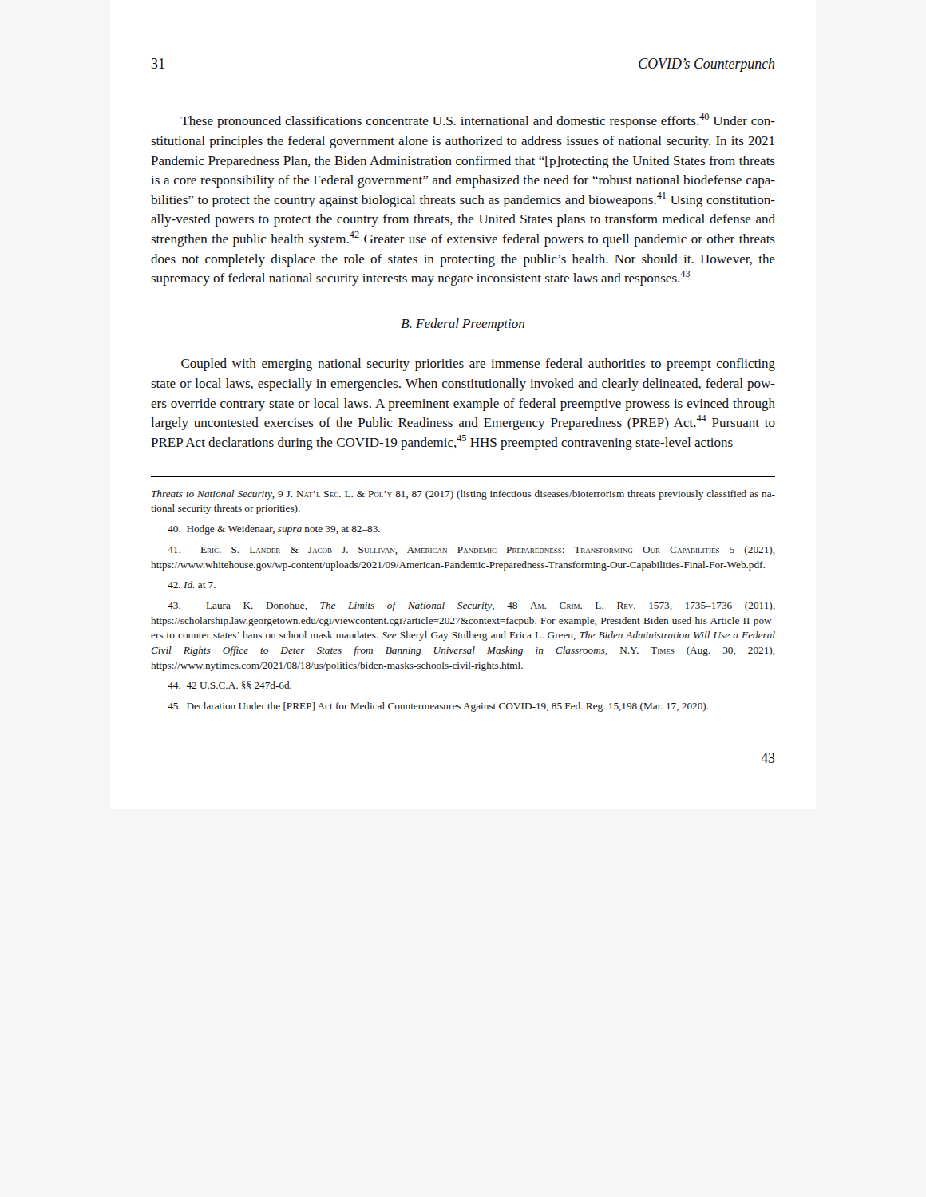31 COVID’s Counterpunch
These pronounced classifications concentrate U.S. international and domestic response efforts.40 Under constitutional principles the federal government alone is authorized to address issues of national security. In its 2021 Pandemic Preparedness Plan, the Biden Administration confirmed that “[p]rotecting the United States from threats is a core responsibility of the Federal government” and emphasized the need for “robust national biodefense capabilities” to protect the country against biological threats such as pandemics and bioweapons.41 Using constitutionally-vested powers to protect the country from threats, the United States plans to transform medical defense and strengthen the public health system.42 Greater use of extensive federal powers to quell pandemic or other threats does not completely displace the role of states in protecting the public’s health. Nor should it. However, the supremacy of federal national security interests may negate inconsistent state laws and responses.43
B. Federal Preemption
Coupled with emerging national security priorities are immense federal authorities to preempt conflicting state or local laws, especially in emergencies. When constitutionally invoked and clearly delineated, federal powers override contrary state or local laws. A preeminent example of federal preemptive prowess is evinced through largely uncontested exercises of the Public Readiness and Emergency Preparedness (PREP) Act.44 Pursuant to PREP Act declarations during the COVID-19 pandemic,45 HHS preempted contravening state-level actions
Threats to National Security, 9 J. Nat’l Sec. L. & Pol’y 81, 87 (2017) (listing infectious diseases/bioterrorism threats previously classified as national security threats or priorities).
40. Hodge & Weidenaar, supra note 39, at 82–83.
41. Eric. S. Lander & Jacob J. Sullivan, American Pandemic Preparedness: Transforming Our Capabilities 5 (2021), https://www.whitehouse.gov/wp-content/uploads/2021/09/American-Pandemic-Preparedness-Transforming-Our-Capabilities-Final-For-Web.pdf.
42. Id. at 7.
43. Laura K. Donohue, The Limits of National Security, 48 Am. Crim. L. Rev. 1573, 1735–1736 (2011), https://scholarship.law.georgetown.edu/cgi/viewcontent.cgi?article=2027&context=facpub. For example, President Biden used his Article II powers to counter states’ bans on school mask mandates. See Sheryl Gay Stolberg and Erica L. Green, The Biden Administration Will Use a Federal Civil Rights Office to Deter States from Banning Universal Masking in Classrooms, N.Y. Times (Aug. 30, 2021), https://www.nytimes.com/2021/08/18/us/politics/biden-masks-schools-civil-rights.html.
44. 42 U.S.C.A. §§ 247d-6d.
45. Declaration Under the [PREP] Act for Medical Countermeasures Against COVID-19, 85 Fed. Reg. 15,198 (Mar. 17, 2020).
43